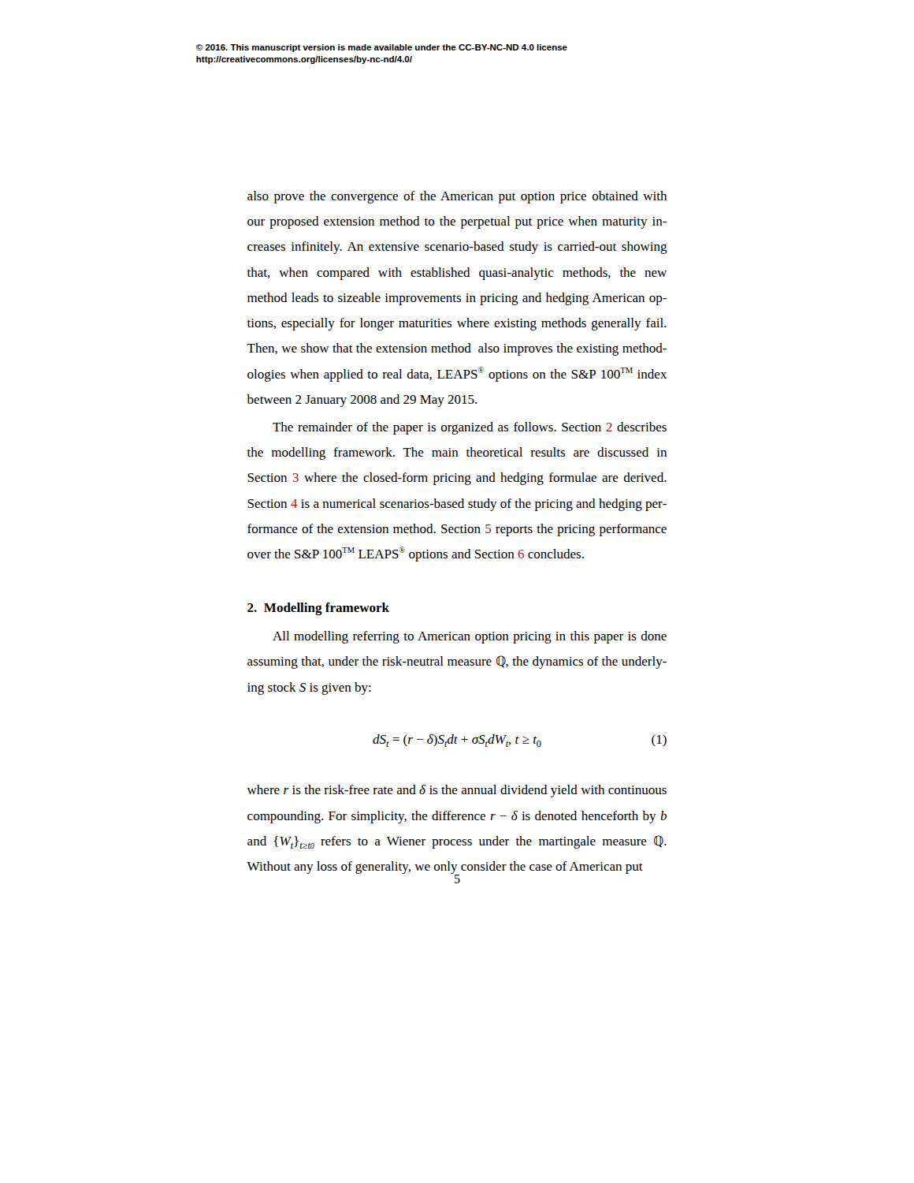© 2016. This manuscript version is made available under the CC-BY-NC-ND 4.0 license
http://creativecommons.org/licenses/by-nc-nd/4.0/
also prove the convergence of the American put option price obtained with our proposed extension method to the perpetual put price when maturity increases infinitely. An extensive scenario-based study is carried-out showing that, when compared with established quasi-analytic methods, the new method leads to sizeable improvements in pricing and hedging American options, especially for longer maturities where existing methods generally fail. Then, we show that the extension method also improves the existing methodologies when applied to real data, LEAPS® options on the S&P 100TM index between 2 January 2008 and 29 May 2015.
The remainder of the paper is organized as follows. Section 2 describes the modelling framework. The main theoretical results are discussed in Section 3 where the closed-form pricing and hedging formulae are derived. Section 4 is a numerical scenarios-based study of the pricing and hedging performance of the extension method. Section 5 reports the pricing performance over the S&P 100TM LEAPS® options and Section 6 concludes.
2. Modelling framework
All modelling referring to American option pricing in this paper is done assuming that, under the risk-neutral measure ℚ, the dynamics of the underlying stock S is given by:
dSt = (r − δ)Stdt + σStdWt, t ≥ t0
(1)
where r is the risk-free rate and δ is the annual dividend yield with continuous compounding. For simplicity, the difference r − δ is denoted henceforth by b and {Wt}t≥t0 refers to a Wiener process under the martingale measure ℚ. Without any loss of generality, we only consider the case of American put
5